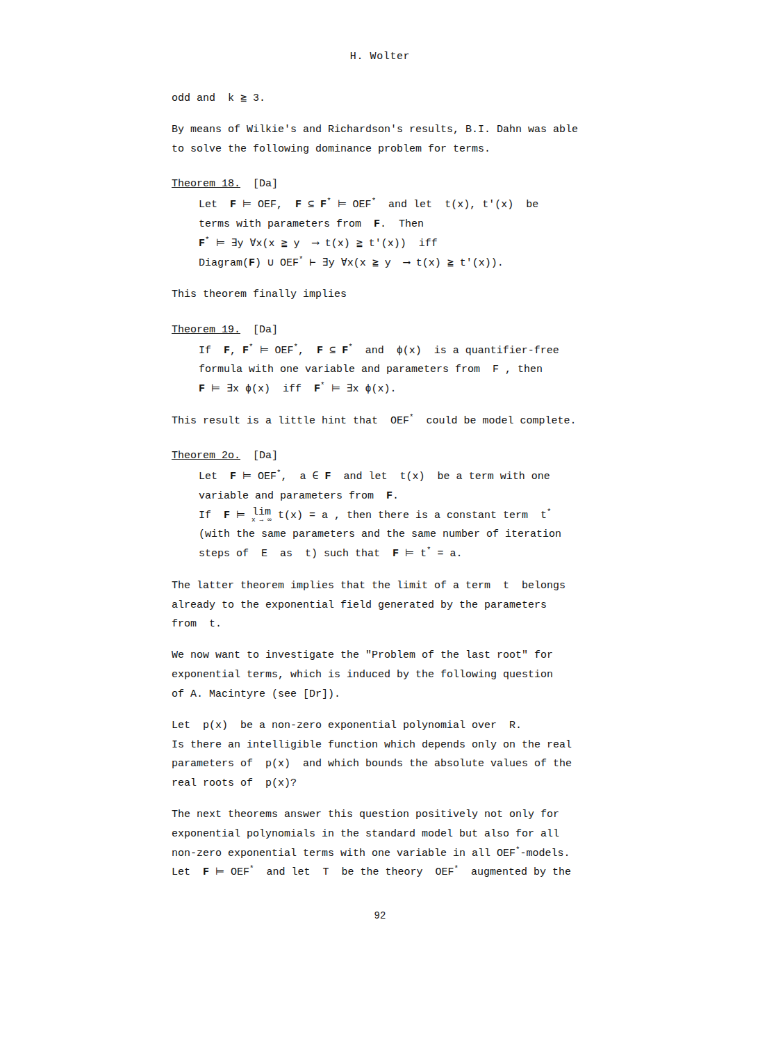H. Wolter
odd and k ≧ 3.
By means of Wilkie's and Richardson's results, B.I. Dahn was able
to solve the following dominance problem for terms.
Theorem 18. [Da]
Let F ⊨ OEF, F ⊆ F* ⊨ OEF* and let t(x), t'(x) be terms with parameters from F. Then F* ⊨ ∃y ∀x(x ≧ y ⟶ t(x) ≧ t'(x)) iff Diagram(F) ∪ OEF* ⊢ ∃y ∀x(x ≧ y ⟶ t(x) ≧ t'(x)).
This theorem finally implies
Theorem 19. [Da]
If F, F* ⊨ OEF*, F ⊆ F* and ɸ(x) is a quantifier-free formula with one variable and parameters from F , then F ⊨ ∃x ɸ(x) iff F* ⊨ ∃x ɸ(x).
This result is a little hint that OEF* could be model complete.
Theorem 2o. [Da]
Let F ⊨ OEF*, a ∈ F and let t(x) be a term with one variable and parameters from F. If F ⊨ lim x → ∞ t(x) = a , then there is a constant term t* (with the same parameters and the same number of iteration steps of E as t) such that F ⊨ t* = a.
The latter theorem implies that the limit of a term t belongs
already to the exponential field generated by the parameters
from t.
We now want to investigate the "Problem of the last root" for
exponential terms, which is induced by the following question
of A. Macintyre (see [Dr]).
Let p(x) be a non-zero exponential polynomial over R.
Is there an intelligible function which depends only on the real
parameters of p(x) and which bounds the absolute values of the
real roots of p(x)?
The next theorems answer this question positively not only for
exponential polynomials in the standard model but also for all
non-zero exponential terms with one variable in all OEF*-models.
Let F ⊨ OEF* and let T be the theory OEF* augmented by the
92